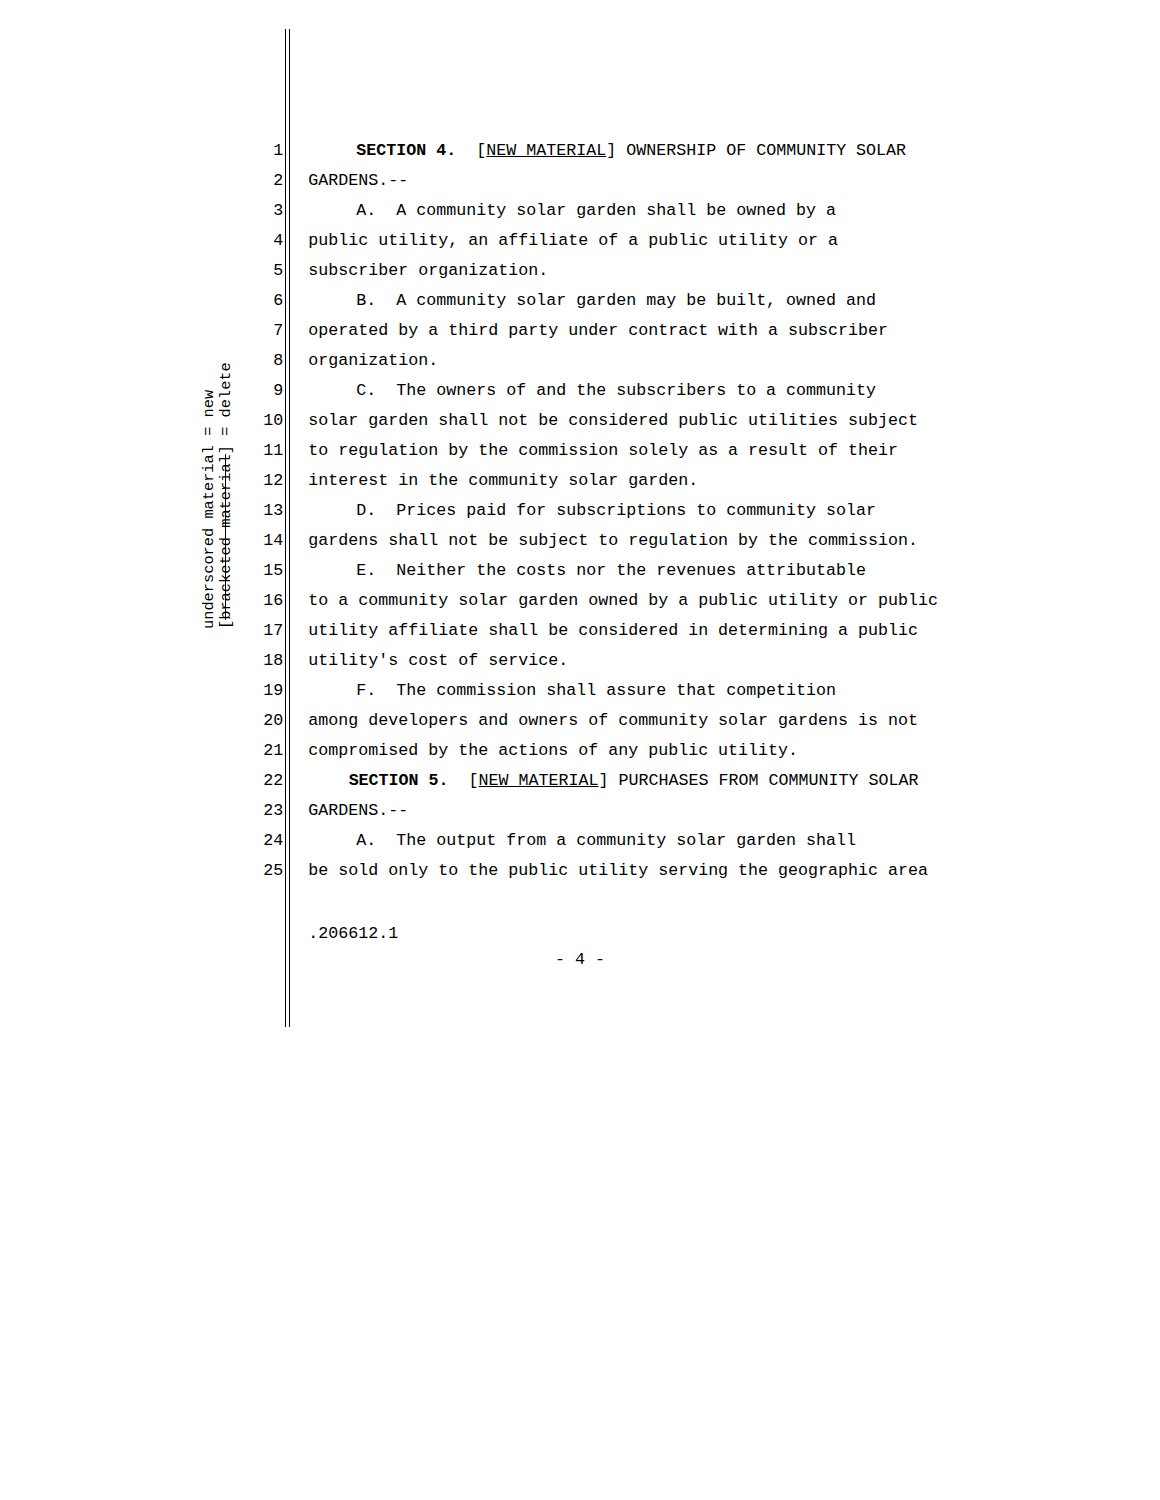1
2
3
4
5
6
7
8
9
10
11
12
13
14
15
16
17
18
19
20
21
22
23
24
25
SECTION 4. [NEW MATERIAL] OWNERSHIP OF COMMUNITY SOLAR GARDENS.-- A. A community solar garden shall be owned by a public utility, an affiliate of a public utility or a subscriber organization. B. A community solar garden may be built, owned and operated by a third party under contract with a subscriber organization. C. The owners of and the subscribers to a community solar garden shall not be considered public utilities subject to regulation by the commission solely as a result of their interest in the community solar garden. D. Prices paid for subscriptions to community solar gardens shall not be subject to regulation by the commission. E. Neither the costs nor the revenues attributable to a community solar garden owned by a public utility or public utility affiliate shall be considered in determining a public utility's cost of service. F. The commission shall assure that competition among developers and owners of community solar gardens is not compromised by the actions of any public utility. SECTION 5. [NEW MATERIAL] PURCHASES FROM COMMUNITY SOLAR GARDENS.-- A. The output from a community solar garden shall be sold only to the public utility serving the geographic area
underscored material = new
[bracketed material] = delete
.206612.1
- 4 -